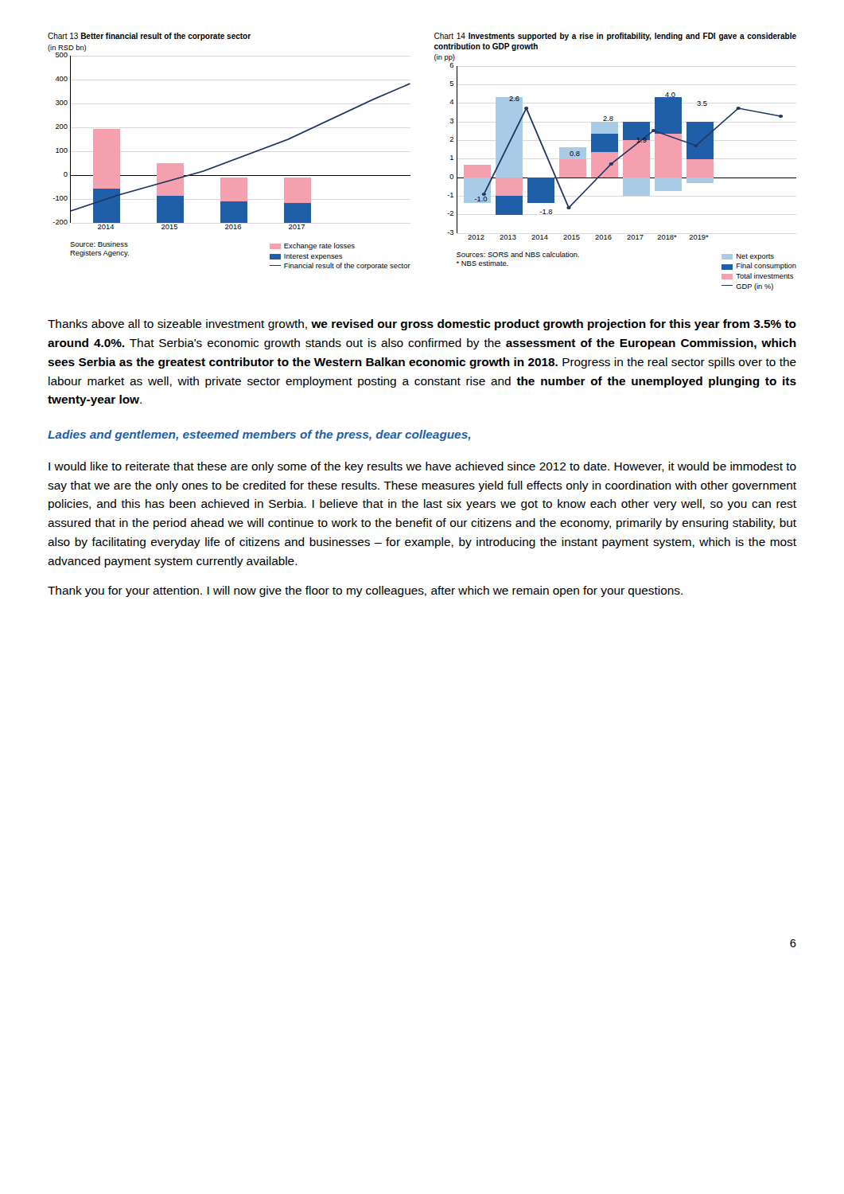Chart 13 Better financial result of the corporate sector
(in RSD bn)
500 400 300 200 100 0 -100 -200
2014 2015 2016 2017
Source: Business
Registers Agency.
Exchange rate losses
Interest expenses
Financial result of the corporate sector
Chart 14 Investments supported by a rise in profitability, lending and FDI gave a considerable contribution to GDP growth
(in pp)
6 5 4 3 2 1 0 -1 -2 -3
-1.0
2.6
-1.8
0.8
2.8
1.9
4.0
3.5
2012 2013 2014 2015 2016 2017 2018* 2019*
Sources: SORS and NBS calculation.
* NBS estimate.
Net exports
Final consumption
Total investments
GDP (in %)
Thanks above all to sizeable investment growth, we revised our gross domestic product growth projection for this year from 3.5% to around 4.0%. That Serbia's economic growth stands out is also confirmed by the assessment of the European Commission, which sees Serbia as the greatest contributor to the Western Balkan economic growth in 2018. Progress in the real sector spills over to the labour market as well, with private sector employment posting a constant rise and the number of the unemployed plunging to its twenty-year low.
Ladies and gentlemen, esteemed members of the press, dear colleagues,
I would like to reiterate that these are only some of the key results we have achieved since 2012 to date. However, it would be immodest to say that we are the only ones to be credited for these results. These measures yield full effects only in coordination with other government policies, and this has been achieved in Serbia. I believe that in the last six years we got to know each other very well, so you can rest assured that in the period ahead we will continue to work to the benefit of our citizens and the economy, primarily by ensuring stability, but also by facilitating everyday life of citizens and businesses – for example, by introducing the instant payment system, which is the most advanced payment system currently available.
Thank you for your attention. I will now give the floor to my colleagues, after which we remain open for your questions.
6